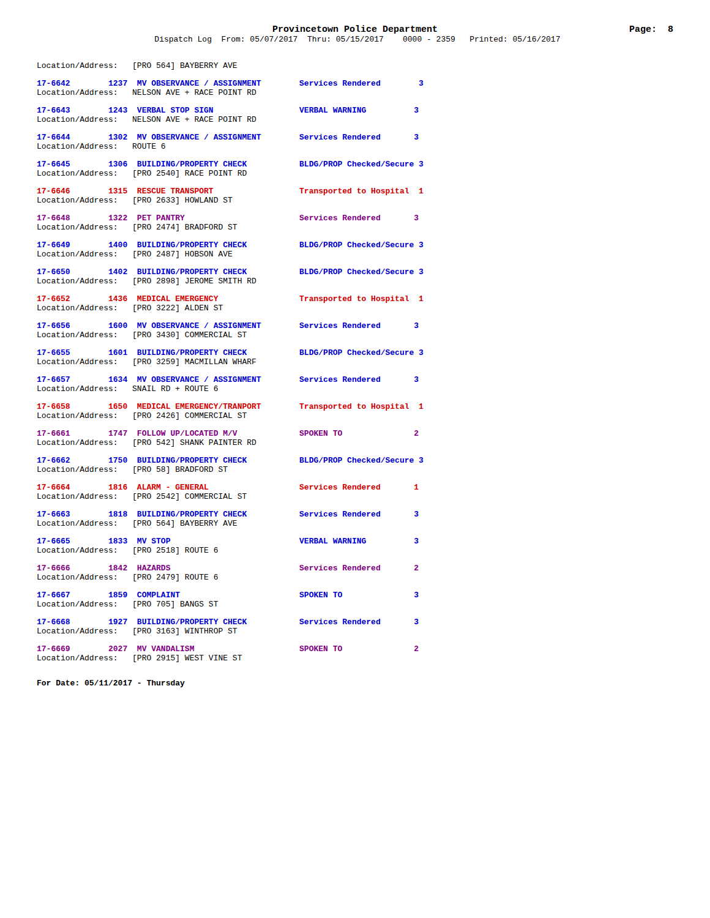Provincetown Police DepartmentPage: 8
Dispatch Log From: 05/07/2017 Thru: 05/15/2017 0000 - 2359 Printed: 05/16/2017
Location/Address: [PRO 564] BAYBERRY AVE
17-6642 1237 MV OBSERVANCE / ASSIGNMENT Services Rendered 3
Location/Address: NELSON AVE + RACE POINT RD
17-6643 1243 VERBAL STOP SIGN VERBAL WARNING 3
Location/Address: NELSON AVE + RACE POINT RD
17-6644 1302 MV OBSERVANCE / ASSIGNMENT Services Rendered 3
Location/Address: ROUTE 6
17-6645 1306 BUILDING/PROPERTY CHECK BLDG/PROP Checked/Secure 3
Location/Address: [PRO 2540] RACE POINT RD
17-6646 1315 RESCUE TRANSPORT Transported to Hospital 1
Location/Address: [PRO 2633] HOWLAND ST
17-6648 1322 PET PANTRY Services Rendered 3
Location/Address: [PRO 2474] BRADFORD ST
17-6649 1400 BUILDING/PROPERTY CHECK BLDG/PROP Checked/Secure 3
Location/Address: [PRO 2487] HOBSON AVE
17-6650 1402 BUILDING/PROPERTY CHECK BLDG/PROP Checked/Secure 3
Location/Address: [PRO 2898] JEROME SMITH RD
17-6652 1436 MEDICAL EMERGENCY Transported to Hospital 1
Location/Address: [PRO 3222] ALDEN ST
17-6656 1600 MV OBSERVANCE / ASSIGNMENT Services Rendered 3
Location/Address: [PRO 3430] COMMERCIAL ST
17-6655 1601 BUILDING/PROPERTY CHECK BLDG/PROP Checked/Secure 3
Location/Address: [PRO 3259] MACMILLAN WHARF
17-6657 1634 MV OBSERVANCE / ASSIGNMENT Services Rendered 3
Location/Address: SNAIL RD + ROUTE 6
17-6658 1650 MEDICAL EMERGENCY/TRANPORT Transported to Hospital 1
Location/Address: [PRO 2426] COMMERCIAL ST
17-6661 1747 FOLLOW UP/LOCATED M/V SPOKEN TO 2
Location/Address: [PRO 542] SHANK PAINTER RD
17-6662 1750 BUILDING/PROPERTY CHECK BLDG/PROP Checked/Secure 3
Location/Address: [PRO 58] BRADFORD ST
17-6664 1816 ALARM - GENERAL Services Rendered 1
Location/Address: [PRO 2542] COMMERCIAL ST
17-6663 1818 BUILDING/PROPERTY CHECK Services Rendered 3
Location/Address: [PRO 564] BAYBERRY AVE
17-6665 1833 MV STOP VERBAL WARNING 3
Location/Address: [PRO 2518] ROUTE 6
17-6666 1842 HAZARDS Services Rendered 2
Location/Address: [PRO 2479] ROUTE 6
17-6667 1859 COMPLAINT SPOKEN TO 3
Location/Address: [PRO 705] BANGS ST
17-6668 1927 BUILDING/PROPERTY CHECK Services Rendered 3
Location/Address: [PRO 3163] WINTHROP ST
17-6669 2027 MV VANDALISM SPOKEN TO 2
Location/Address: [PRO 2915] WEST VINE ST
For Date: 05/11/2017 - Thursday